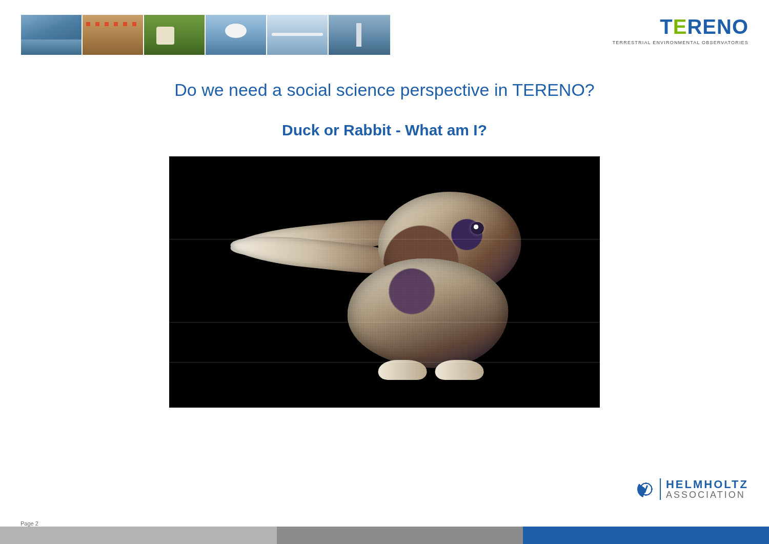TERENO
Terrestrial Environmental Observatories
Do we need a social science perspective in TERENO?
Duck or Rabbit - What am I?
HELMHOLTZ
ASSOCIATION
Page 2